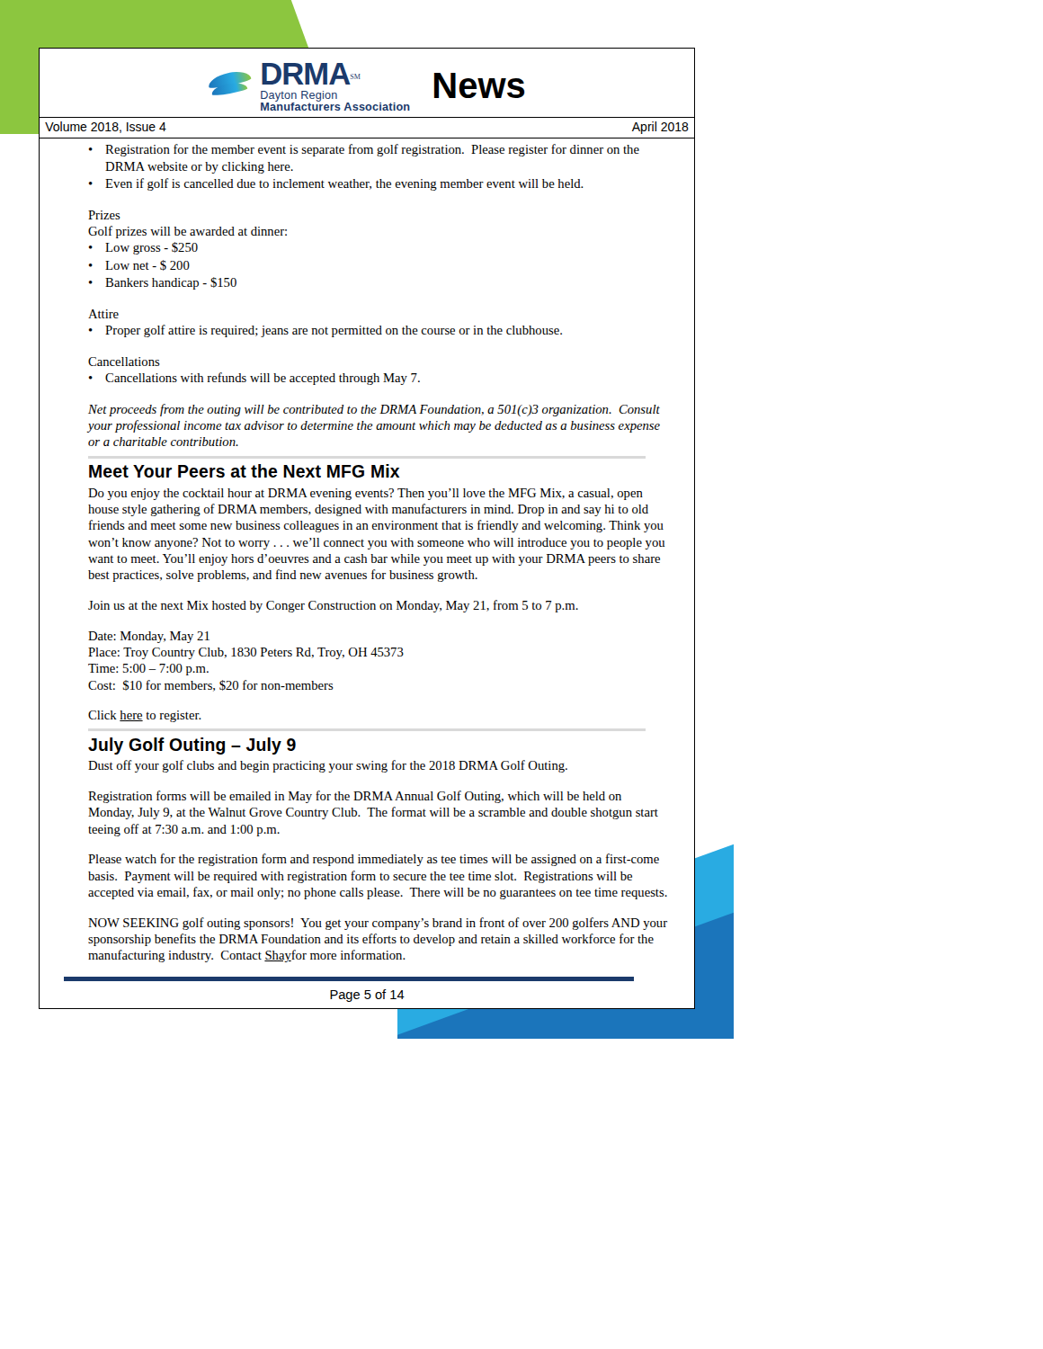DRMA SM
Dayton Region
Manufacturers Association
News
Volume 2018, Issue 4 April 2018
Registration for the member event is separate from golf registration. Please register for dinner on the DRMA website or by clicking here.
Even if golf is cancelled due to inclement weather, the evening member event will be held.
Prizes
Golf prizes will be awarded at dinner:
Low gross - $250
Low net - $ 200
Bankers handicap - $150
Attire
Proper golf attire is required; jeans are not permitted on the course or in the clubhouse.
Cancellations
Cancellations with refunds will be accepted through May 7.
Net proceeds from the outing will be contributed to the DRMA Foundation, a 501(c)3 organization. Consult your professional income tax advisor to determine the amount which may be deducted as a business expense or a charitable contribution.
Meet Your Peers at the Next MFG Mix
Do you enjoy the cocktail hour at DRMA evening events? Then you’ll love the MFG Mix, a casual, open house style gathering of DRMA members, designed with manufacturers in mind. Drop in and say hi to old friends and meet some new business colleagues in an environment that is friendly and welcoming. Think you won’t know anyone? Not to worry . . . we’ll connect you with someone who will introduce you to people you want to meet. You’ll enjoy hors d’oeuvres and a cash bar while you meet up with your DRMA peers to share best practices, solve problems, and find new avenues for business growth.
Join us at the next Mix hosted by Conger Construction on Monday, May 21, from 5 to 7 p.m.
Date: Monday, May 21
Place: Troy Country Club, 1830 Peters Rd, Troy, OH 45373
Time: 5:00 – 7:00 p.m.
Cost: $10 for members, $20 for non-members
Click here to register.
July Golf Outing – July 9
Dust off your golf clubs and begin practicing your swing for the 2018 DRMA Golf Outing.
Registration forms will be emailed in May for the DRMA Annual Golf Outing, which will be held on Monday, July 9, at the Walnut Grove Country Club. The format will be a scramble and double shotgun start teeing off at 7:30 a.m. and 1:00 p.m.
Please watch for the registration form and respond immediately as tee times will be assigned on a first-come basis. Payment will be required with registration form to secure the tee time slot. Registrations will be accepted via email, fax, or mail only; no phone calls please. There will be no guarantees on tee time requests.
NOW SEEKING golf outing sponsors! You get your company’s brand in front of over 200 golfers AND your sponsorship benefits the DRMA Foundation and its efforts to develop and retain a skilled workforce for the manufacturing industry. Contact Shayfor more information.
Page 5 of 14